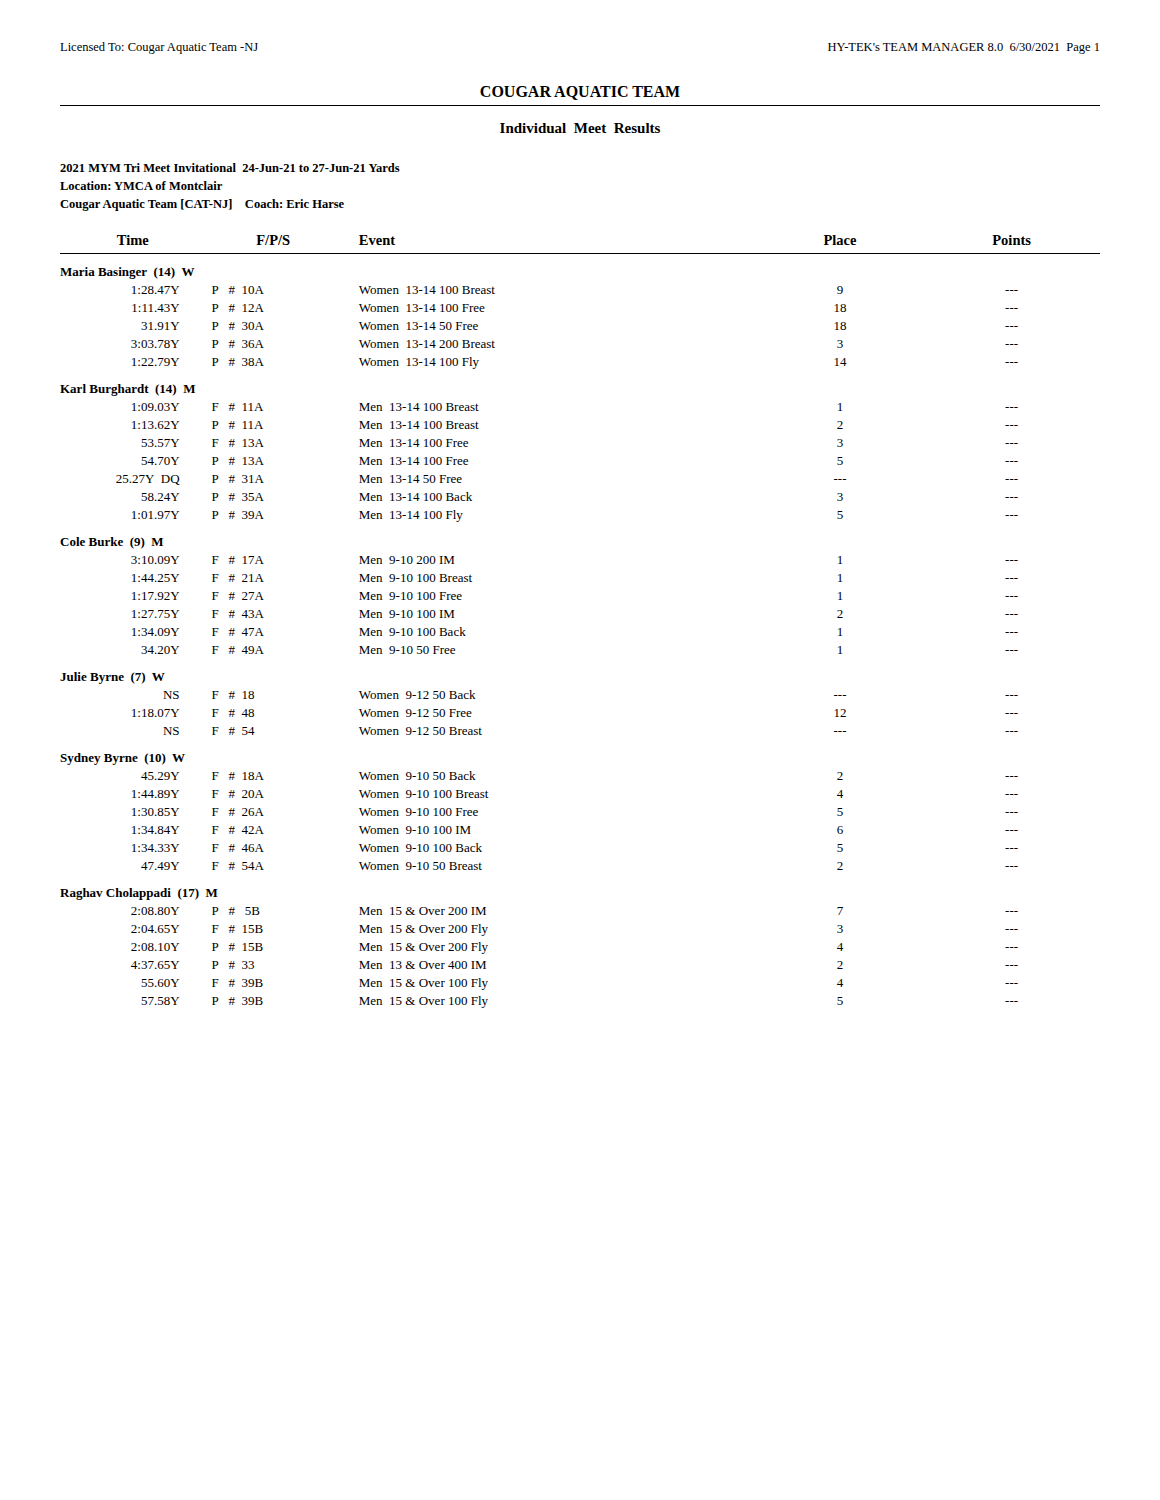Licensed To: Cougar Aquatic Team -NJ
HY-TEK's TEAM MANAGER 8.0 6/30/2021 Page 1
COUGAR AQUATIC TEAM
Individual Meet Results
2021 MYM Tri Meet Invitational 24-Jun-21 to 27-Jun-21 Yards
Location: YMCA of Montclair
Cougar Aquatic Team [CAT-NJ] Coach: Eric Harse
| Time | F/P/S | Event | Place | Points |
| --- | --- | --- | --- | --- |
| Maria Basinger (14) W |
| 1:28.47Y | P # 10A | Women 13-14 100 Breast | 9 | --- |
| 1:11.43Y | P # 12A | Women 13-14 100 Free | 18 | --- |
| 31.91Y | P # 30A | Women 13-14 50 Free | 18 | --- |
| 3:03.78Y | P # 36A | Women 13-14 200 Breast | 3 | --- |
| 1:22.79Y | P # 38A | Women 13-14 100 Fly | 14 | --- |
| Karl Burghardt (14) M |
| 1:09.03Y | F # 11A | Men 13-14 100 Breast | 1 | --- |
| 1:13.62Y | P # 11A | Men 13-14 100 Breast | 2 | --- |
| 53.57Y | F # 13A | Men 13-14 100 Free | 3 | --- |
| 54.70Y | P # 13A | Men 13-14 100 Free | 5 | --- |
| 25.27Y DQ | P # 31A | Men 13-14 50 Free | --- | --- |
| 58.24Y | P # 35A | Men 13-14 100 Back | 3 | --- |
| 1:01.97Y | P # 39A | Men 13-14 100 Fly | 5 | --- |
| Cole Burke (9) M |
| 3:10.09Y | F # 17A | Men 9-10 200 IM | 1 | --- |
| 1:44.25Y | F # 21A | Men 9-10 100 Breast | 1 | --- |
| 1:17.92Y | F # 27A | Men 9-10 100 Free | 1 | --- |
| 1:27.75Y | F # 43A | Men 9-10 100 IM | 2 | --- |
| 1:34.09Y | F # 47A | Men 9-10 100 Back | 1 | --- |
| 34.20Y | F # 49A | Men 9-10 50 Free | 1 | --- |
| Julie Byrne (7) W |
| NS | F # 18 | Women 9-12 50 Back | --- | --- |
| 1:18.07Y | F # 48 | Women 9-12 50 Free | 12 | --- |
| NS | F # 54 | Women 9-12 50 Breast | --- | --- |
| Sydney Byrne (10) W |
| 45.29Y | F # 18A | Women 9-10 50 Back | 2 | --- |
| 1:44.89Y | F # 20A | Women 9-10 100 Breast | 4 | --- |
| 1:30.85Y | F # 26A | Women 9-10 100 Free | 5 | --- |
| 1:34.84Y | F # 42A | Women 9-10 100 IM | 6 | --- |
| 1:34.33Y | F # 46A | Women 9-10 100 Back | 5 | --- |
| 47.49Y | F # 54A | Women 9-10 50 Breast | 2 | --- |
| Raghav Cholappadi (17) M |
| 2:08.80Y | P # 5B | Men 15 & Over 200 IM | 7 | --- |
| 2:04.65Y | F # 15B | Men 15 & Over 200 Fly | 3 | --- |
| 2:08.10Y | P # 15B | Men 15 & Over 200 Fly | 4 | --- |
| 4:37.65Y | P # 33 | Men 13 & Over 400 IM | 2 | --- |
| 55.60Y | F # 39B | Men 15 & Over 100 Fly | 4 | --- |
| 57.58Y | P # 39B | Men 15 & Over 100 Fly | 5 | --- |